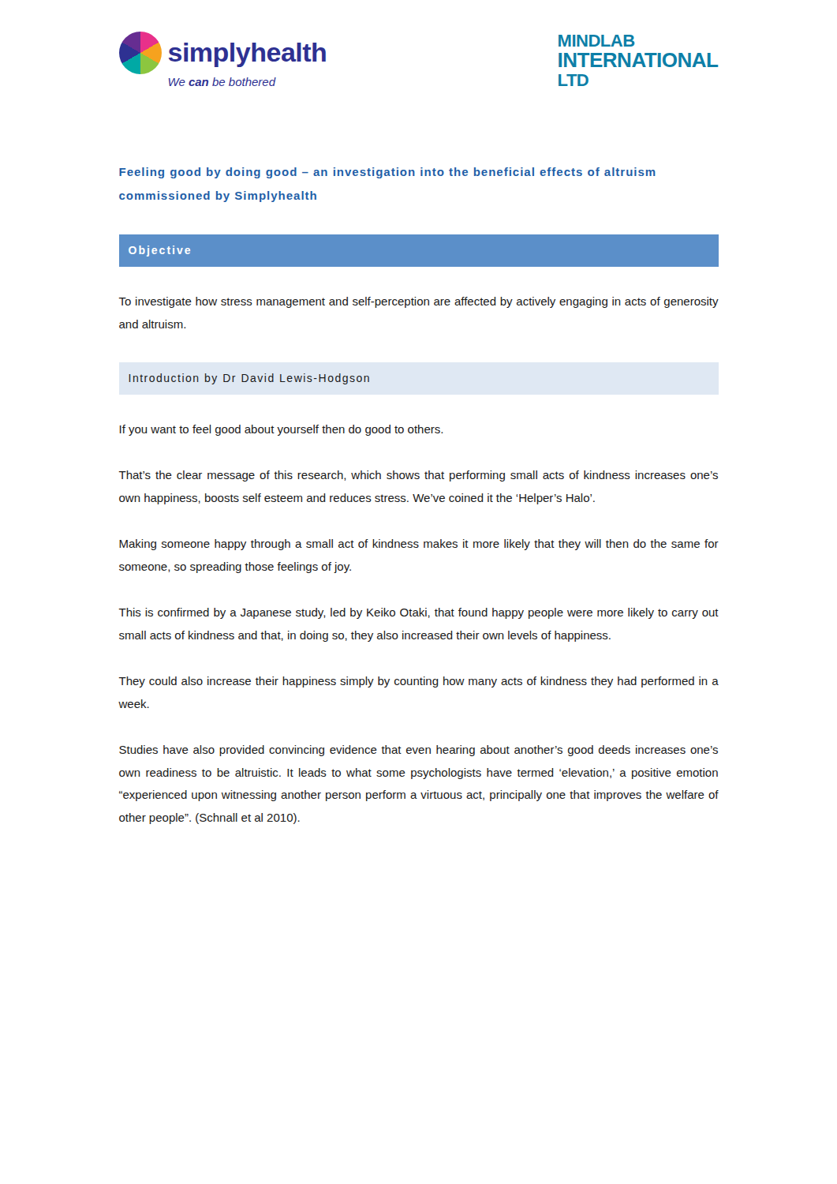simplyhealth
We can be bothered
MINDLAB INTERNATIONAL LTD
Feeling good by doing good – an investigation into the beneficial effects of altruism commissioned by Simplyhealth
Objective
To investigate how stress management and self-perception are affected by actively engaging in acts of generosity and altruism.
Introduction by Dr David Lewis-Hodgson
If you want to feel good about yourself then do good to others.
That’s the clear message of this research, which shows that performing small acts of kindness increases one’s own happiness, boosts self esteem and reduces stress. We’ve coined it the ‘Helper’s Halo’.
Making someone happy through a small act of kindness makes it more likely that they will then do the same for someone, so spreading those feelings of joy.
This is confirmed by a Japanese study, led by Keiko Otaki, that found happy people were more likely to carry out small acts of kindness and that, in doing so, they also increased their own levels of happiness.
They could also increase their happiness simply by counting how many acts of kindness they had performed in a week.
Studies have also provided convincing evidence that even hearing about another’s good deeds increases one’s own readiness to be altruistic. It leads to what some psychologists have termed ‘elevation,’ a positive emotion “experienced upon witnessing another person perform a virtuous act, principally one that improves the welfare of other people”. (Schnall et al 2010).